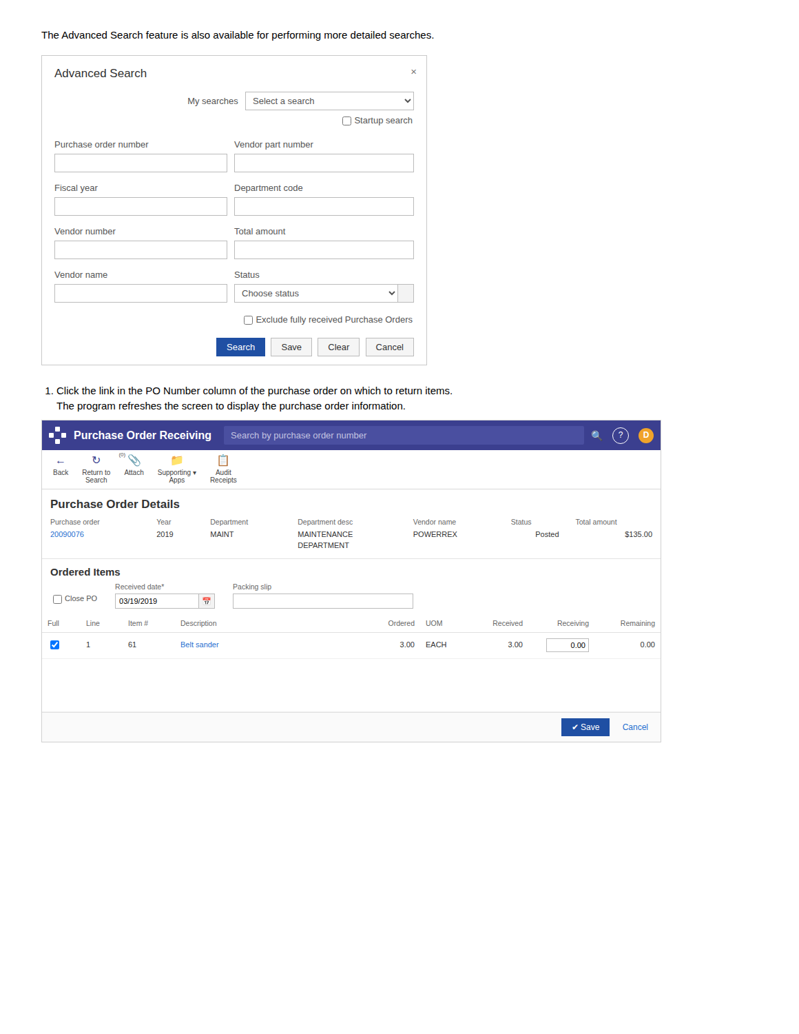The Advanced Search feature is also available for performing more detailed searches.
×
Advanced Search
My searches Select a search
Startup search
| Purchase order number | Vendor part number |
| Fiscal year | Department code |
| Vendor number | Total amount |
| Vendor name | Status Choose status |
Exclude fully received Purchase Orders
Search Save Clear Cancel
Click the link in the PO Number column of the purchase order on which to return items.
The program refreshes the screen to display the purchase order information.
Purchase Order Receiving
🔍 ? D
←Back
↻Return to
Search
(0)📎Attach
📁Supporting ▾
Apps
📋Audit
Receipts
Purchase Order Details
| Purchase order | Year | Department | Department desc | Vendor name | Status | Total amount |
| --- | --- | --- | --- | --- | --- | --- |
| 20090076 | 2019 | MAINT | MAINTENANCE DEPARTMENT | POWERREX | Posted | $135.00 |
Ordered Items
Close PO
Received date*
📅
Packing slip
| Full | Line | Item # | Description | Ordered | UOM | Received | Receiving | Remaining |
| --- | --- | --- | --- | --- | --- | --- | --- | --- |
| | 1 | 61 | Belt sander | 3.00 | EACH | 3.00 | | 0.00 |
✔ Save Cancel